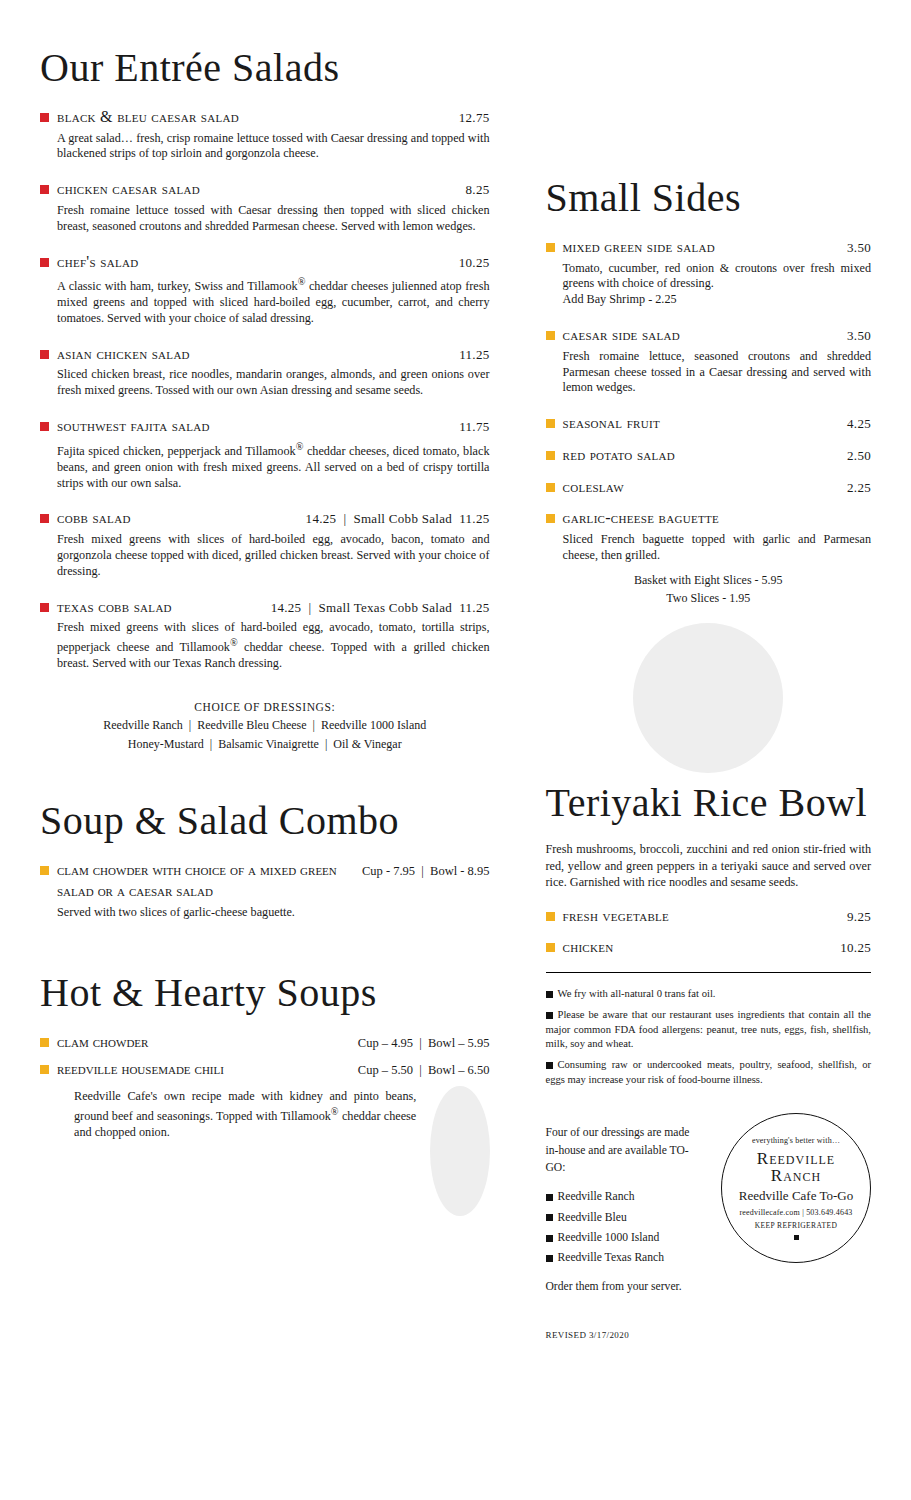Our Entrée Salads
black & bleu caesar salad 12.75
A great salad… fresh, crisp romaine lettuce tossed with Caesar dressing and topped with blackened strips of top sirloin and gorgonzola cheese.
chicken caesar salad 8.25
Fresh romaine lettuce tossed with Caesar dressing then topped with sliced chicken breast, seasoned croutons and shredded Parmesan cheese. Served with lemon wedges.
chef's salad 10.25
A classic with ham, turkey, Swiss and Tillamook® cheddar cheeses julienned atop fresh mixed greens and topped with sliced hard-boiled egg, cucumber, carrot, and cherry tomatoes. Served with your choice of salad dressing.
asian chicken salad 11.25
Sliced chicken breast, rice noodles, mandarin oranges, almonds, and green onions over fresh mixed greens. Tossed with our own Asian dressing and sesame seeds.
southwest fajita salad 11.75
Fajita spiced chicken, pepperjack and Tillamook® cheddar cheeses, diced tomato, black beans, and green onion with fresh mixed greens. All served on a bed of crispy tortilla strips with our own salsa.
cobb salad 14.25 | Small Cobb Salad 11.25
Fresh mixed greens with slices of hard-boiled egg, avocado, bacon, tomato and gorgonzola cheese topped with diced, grilled chicken breast. Served with your choice of dressing.
texas cobb salad 14.25 | Small Texas Cobb Salad 11.25
Fresh mixed greens with slices of hard-boiled egg, avocado, tomato, tortilla strips, pepperjack cheese and Tillamook® cheddar cheese. Topped with a grilled chicken breast. Served with our Texas Ranch dressing.
CHOICE OF DRESSINGS:
Reedville Ranch | Reedville Bleu Cheese | Reedville 1000 Island
Honey-Mustard | Balsamic Vinaigrette | Oil & Vinegar
Soup & Salad Combo
clam chowder with choice of a mixed green
salad or a caesar salad Cup - 7.95 | Bowl - 8.95
Served with two slices of garlic-cheese baguette.
Hot & Hearty Soups
clam chowder Cup – 4.95 | Bowl – 5.95
reedville housemade chili Cup – 5.50 | Bowl – 6.50
Reedville Cafe's own recipe made with kidney and pinto beans, ground beef and seasonings. Topped with Tillamook® cheddar cheese and chopped onion.
Small Sides
mixed green side salad 3.50
Tomato, cucumber, red onion & croutons over fresh mixed greens with choice of dressing.
Add Bay Shrimp - 2.25
caesar side salad 3.50
Fresh romaine lettuce, seasoned croutons and shredded Parmesan cheese tossed in a Caesar dressing and served with lemon wedges.
seasonal fruit 4.25
red potato salad 2.50
coleslaw 2.25
garlic-cheese baguette
Sliced French baguette topped with garlic and Parmesan cheese, then grilled.
Basket with Eight Slices - 5.95
Two Slices - 1.95
Teriyaki Rice Bowl
Fresh mushrooms, broccoli, zucchini and red onion stir-fried with red, yellow and green peppers in a teriyaki sauce and served over rice. Garnished with rice noodles and sesame seeds.
fresh vegetable 9.25
chicken 10.25
We fry with all-natural 0 trans fat oil.
Please be aware that our restaurant uses ingredients that contain all the major common FDA food allergens: peanut, tree nuts, eggs, fish, shellfish, milk, soy and wheat.
Consuming raw or undercooked meats, poultry, seafood, shellfish, or eggs may increase your risk of food-bourne illness.
Four of our dressings are made in-house and are available TO-GO:
Reedville Ranch
Reedville Bleu
Reedville 1000 Island
Reedville Texas Ranch
Order them from your server.
everything's better with…
Reedville
Ranch
Reedville Cafe To-Go
reedvillecafe.com | 503.649.4643
KEEP REFRIGERATED
REVISED 3/17/2020